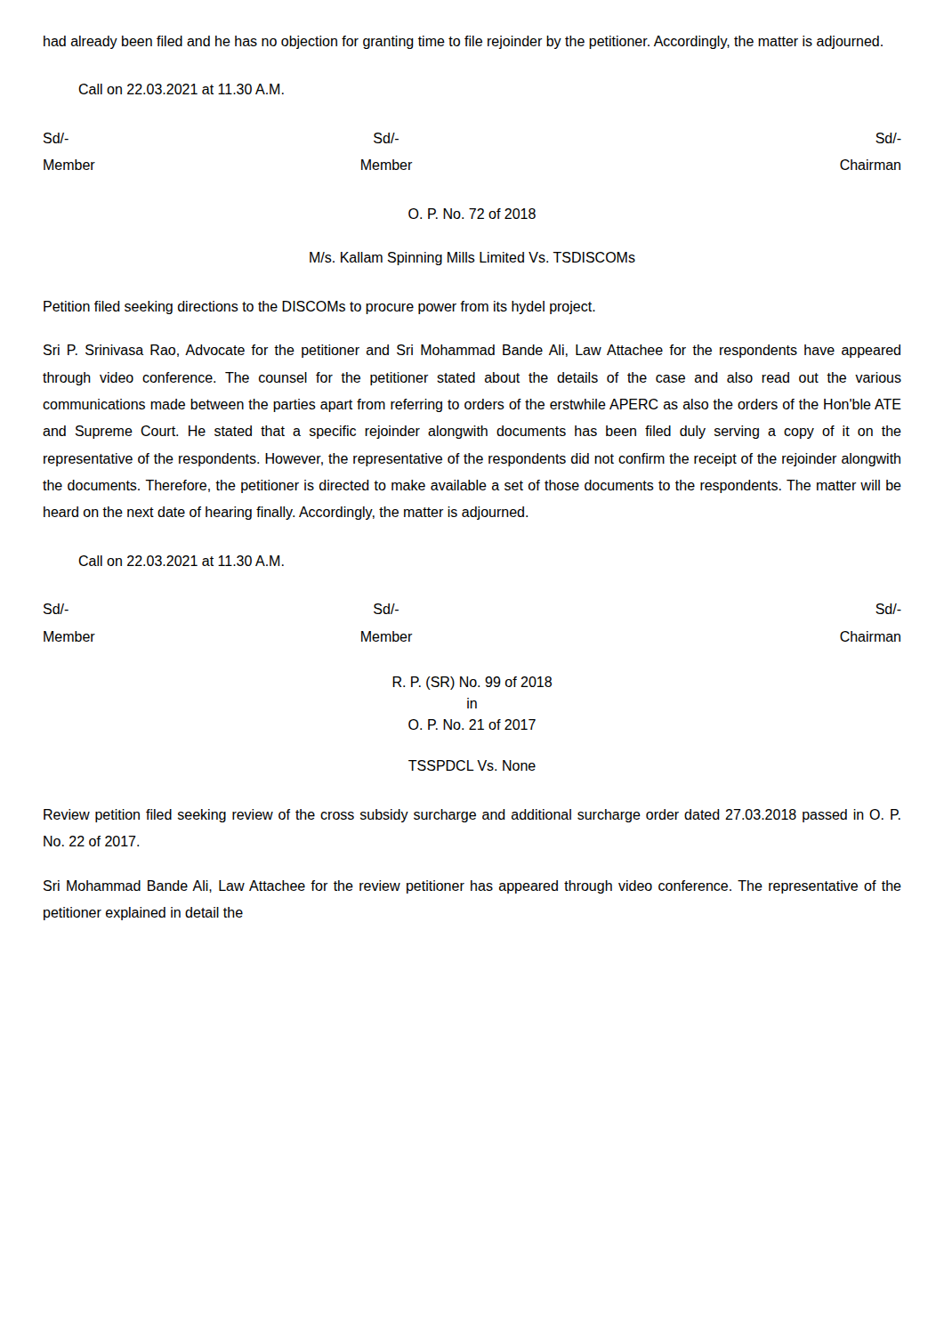had already been filed and he has no objection for granting time to file rejoinder by the petitioner. Accordingly, the matter is adjourned.
Call on 22.03.2021 at 11.30 A.M.
| Sd/- | Sd/- | Sd/- |
| Member | Member | Chairman |
O. P. No. 72 of 2018
M/s. Kallam Spinning Mills Limited Vs. TSDISCOMs
Petition filed seeking directions to the DISCOMs to procure power from its hydel project.
Sri P. Srinivasa Rao, Advocate for the petitioner and Sri Mohammad Bande Ali, Law Attachee for the respondents have appeared through video conference. The counsel for the petitioner stated about the details of the case and also read out the various communications made between the parties apart from referring to orders of the erstwhile APERC as also the orders of the Hon'ble ATE and Supreme Court. He stated that a specific rejoinder alongwith documents has been filed duly serving a copy of it on the representative of the respondents. However, the representative of the respondents did not confirm the receipt of the rejoinder alongwith the documents. Therefore, the petitioner is directed to make available a set of those documents to the respondents. The matter will be heard on the next date of hearing finally. Accordingly, the matter is adjourned.
Call on 22.03.2021 at 11.30 A.M.
| Sd/- | Sd/- | Sd/- |
| Member | Member | Chairman |
R. P. (SR) No. 99 of 2018
in
O. P. No. 21 of 2017
TSSPDCL Vs. None
Review petition filed seeking review of the cross subsidy surcharge and additional surcharge order dated 27.03.2018 passed in O. P. No. 22 of 2017.
Sri Mohammad Bande Ali, Law Attachee for the review petitioner has appeared through video conference. The representative of the petitioner explained in detail the